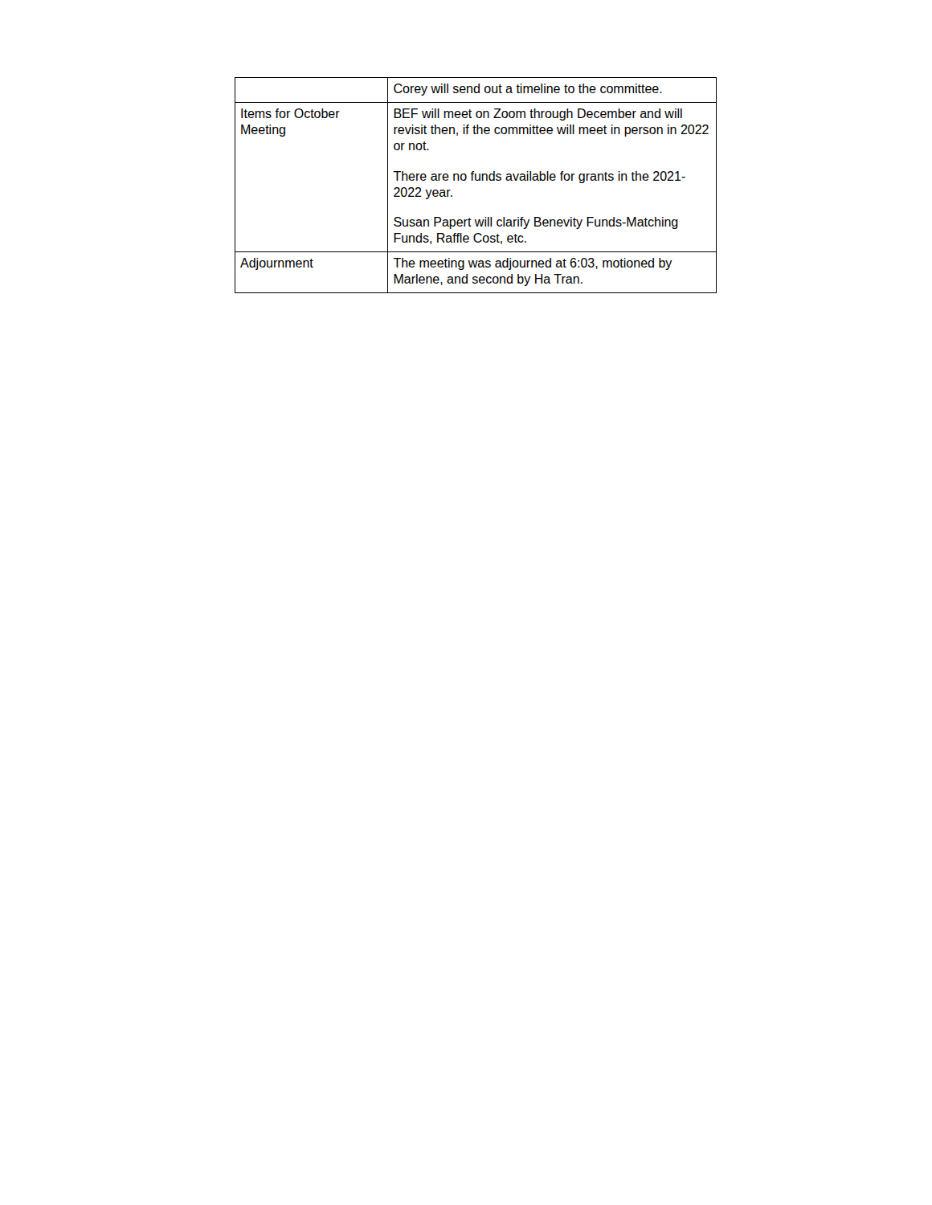| | Corey will send out a timeline to the committee. |
| Items for October Meeting | BEF will meet on Zoom through December and will revisit then, if the committee will meet in person in 2022 or not. There are no funds available for grants in the 2021-2022 year. Susan Papert will clarify Benevity Funds-Matching Funds, Raffle Cost, etc. |
| Adjournment | The meeting was adjourned at 6:03, motioned by Marlene, and second by Ha Tran. |